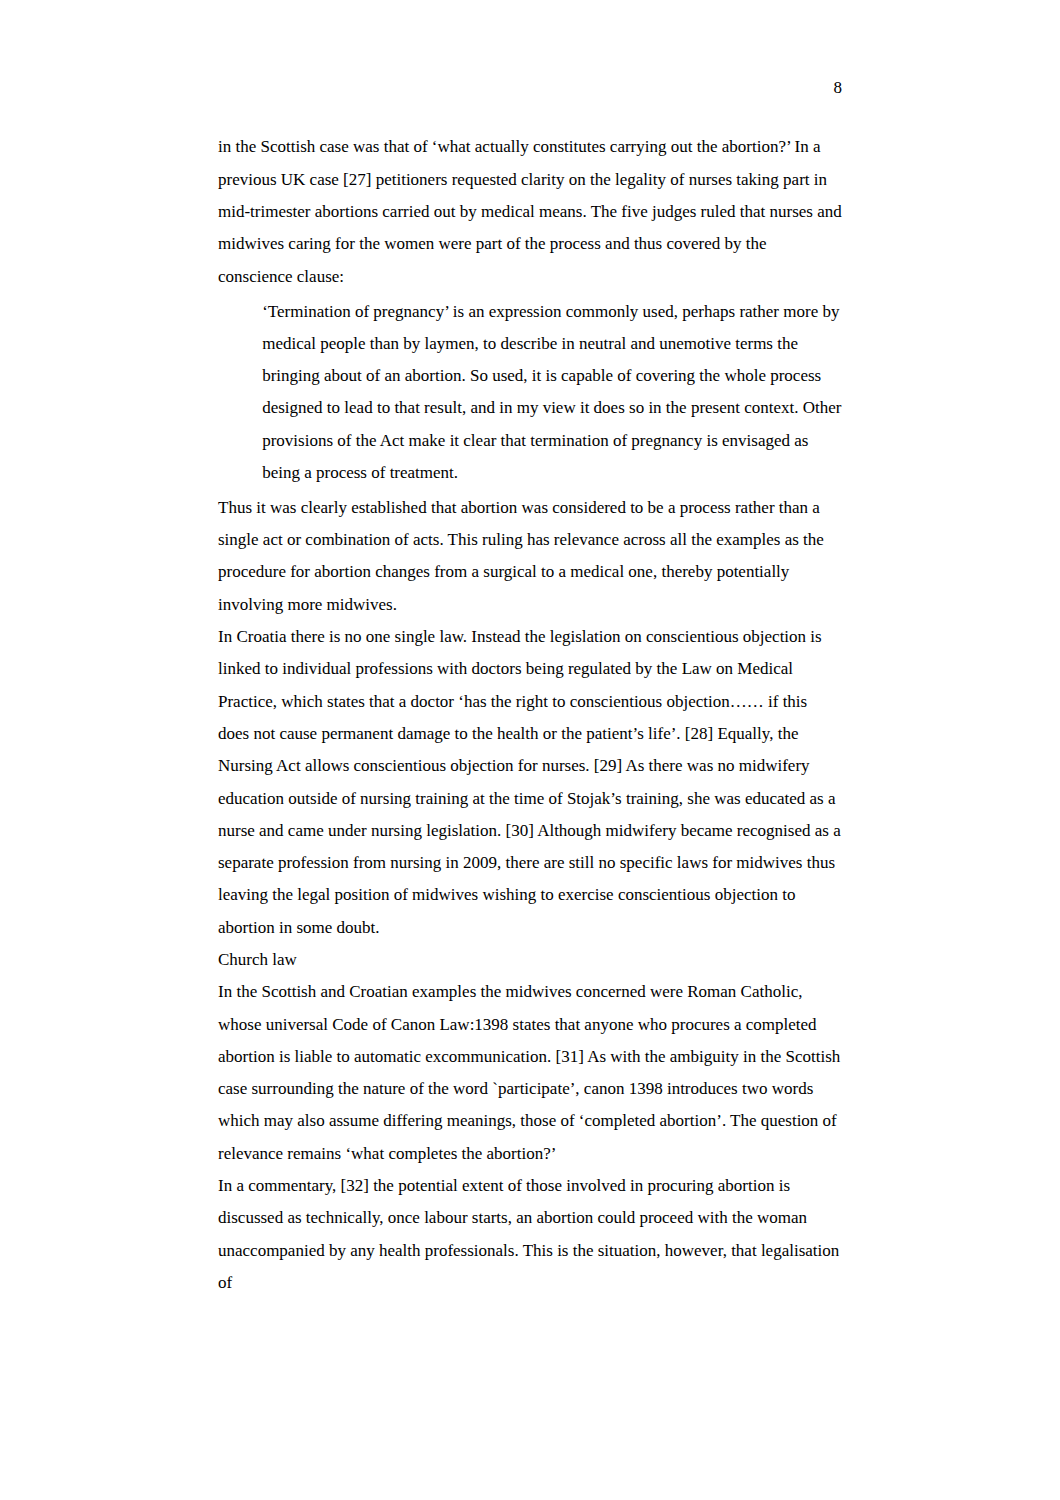8
in the Scottish case was that of ‘what actually constitutes carrying out the abortion?’ In a previous UK case [27] petitioners requested clarity on the legality of nurses taking part in mid-trimester abortions carried out by medical means. The five judges ruled that nurses and midwives caring for the women were part of the process and thus covered by the conscience clause:
‘Termination of pregnancy’ is an expression commonly used, perhaps rather more by medical people than by laymen, to describe in neutral and unemotive terms the bringing about of an abortion. So used, it is capable of covering the whole process designed to lead to that result, and in my view it does so in the present context. Other provisions of the Act make it clear that termination of pregnancy is envisaged as being a process of treatment.
Thus it was clearly established that abortion was considered to be a process rather than a single act or combination of acts. This ruling has relevance across all the examples as the procedure for abortion changes from a surgical to a medical one, thereby potentially involving more midwives.
In Croatia there is no one single law. Instead the legislation on conscientious objection is linked to individual professions with doctors being regulated by the Law on Medical Practice, which states that a doctor ‘has the right to conscientious objection…… if this does not cause permanent damage to the health or the patient’s life’. [28] Equally, the Nursing Act allows conscientious objection for nurses. [29] As there was no midwifery education outside of nursing training at the time of Stojak’s training, she was educated as a nurse and came under nursing legislation. [30] Although midwifery became recognised as a separate profession from nursing in 2009, there are still no specific laws for midwives thus leaving the legal position of midwives wishing to exercise conscientious objection to abortion in some doubt.
Church law
In the Scottish and Croatian examples the midwives concerned were Roman Catholic, whose universal Code of Canon Law:1398 states that anyone who procures a completed abortion is liable to automatic excommunication. [31] As with the ambiguity in the Scottish case surrounding the nature of the word `participate’, canon 1398 introduces two words which may also assume differing meanings, those of ‘completed abortion’. The question of relevance remains ‘what completes the abortion?’
In a commentary, [32] the potential extent of those involved in procuring abortion is discussed as technically, once labour starts, an abortion could proceed with the woman unaccompanied by any health professionals. This is the situation, however, that legalisation of